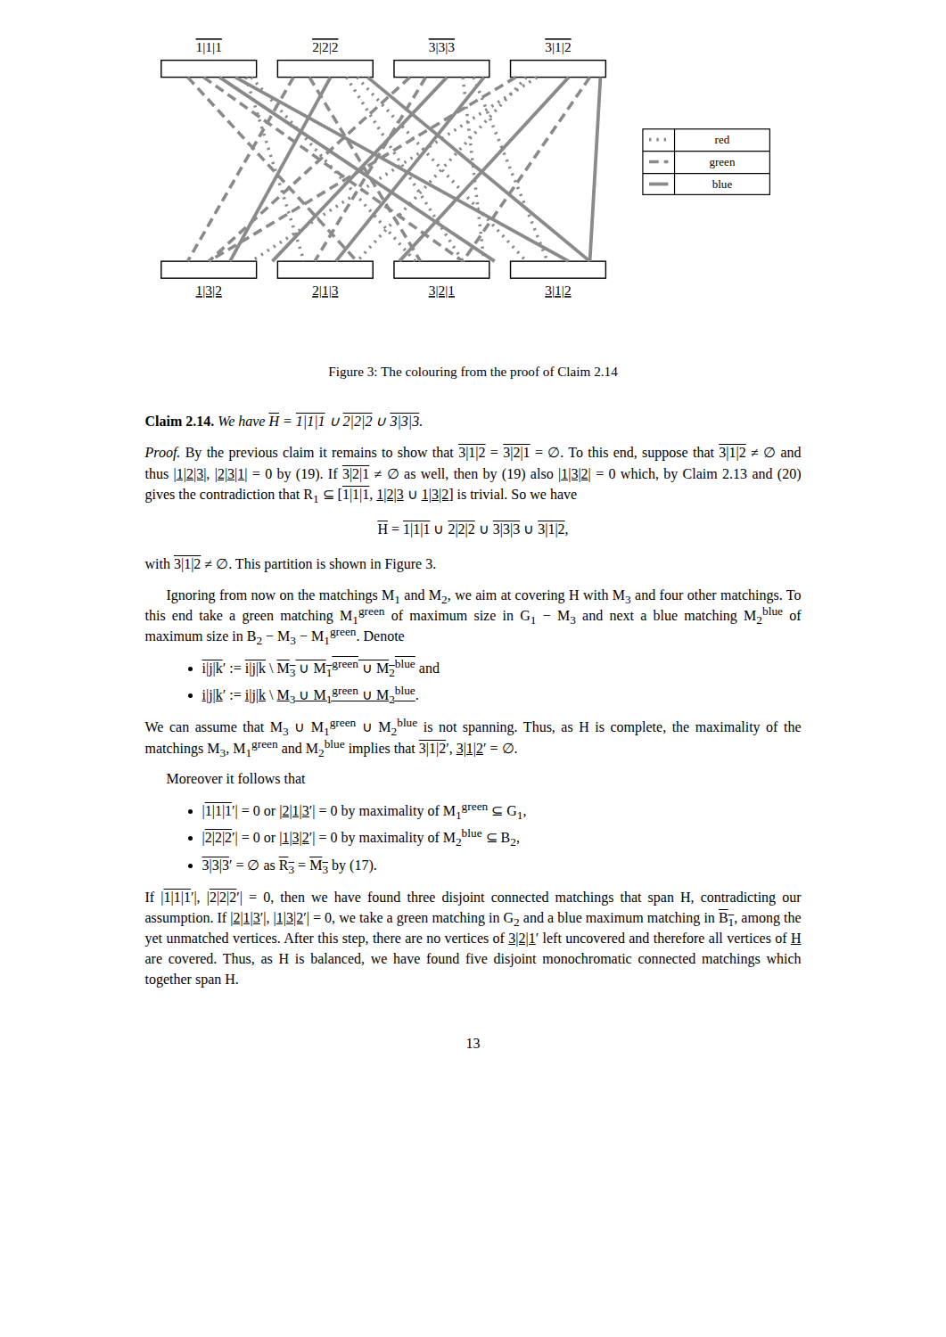1|1|1 2|2|2 3|3|3 3|1|2 1|3|2 2|1|3 3|2|1 3|1|2 red green blue
Figure 3: The colouring from the proof of Claim 2.14
Claim 2.14. We have H = 1|1|1 ∪ 2|2|2 ∪ 3|3|3.
Proof. By the previous claim it remains to show that 3|1|2 = 3|2|1 = ∅. To this end, suppose that 3|1|2 ≠ ∅ and thus |1|2|3|, |2|3|1| = 0 by (19). If 3|2|1 ≠ ∅ as well, then by (19) also |1|3|2| = 0 which, by Claim 2.13 and (20) gives the contradiction that R1 ⊆ [1|1|1, 1|2|3 ∪ 1|3|2] is trivial. So we have
H = 1|1|1 ∪ 2|2|2 ∪ 3|3|3 ∪ 3|1|2,
with 3|1|2 ≠ ∅. This partition is shown in Figure 3.
Ignoring from now on the matchings M1 and M2, we aim at covering H with M3 and four other matchings. To this end take a green matching M1green of maximum size in G1 − M3 and next a blue matching M2blue of maximum size in B2 − M3 − M1green. Denote
i|j|k′ := i|j|k \ M3 ∪ M1green ∪ M2blue and
i|j|k′ := i|j|k \ M3 ∪ M1green ∪ M2blue.
We can assume that M3 ∪ M1green ∪ M2blue is not spanning. Thus, as H is complete, the maximality of the matchings M3, M1green and M2blue implies that 3|1|2′, 3|1|2′ = ∅.
Moreover it follows that
|1|1|1′| = 0 or |2|1|3′| = 0 by maximality of M1green ⊆ G1,
|2|2|2′| = 0 or |1|3|2′| = 0 by maximality of M2blue ⊆ B2,
3|3|3′ = ∅ as R3 = M3 by (17).
If |1|1|1′|, |2|2|2′| = 0, then we have found three disjoint connected matchings that span H, contradicting our assumption. If |2|1|3′|, |1|3|2′| = 0, we take a green matching in G2 and a blue maximum matching in B1, among the yet unmatched vertices. After this step, there are no vertices of 3|2|1′ left uncovered and therefore all vertices of H are covered. Thus, as H is balanced, we have found five disjoint monochromatic connected matchings which together span H.
13